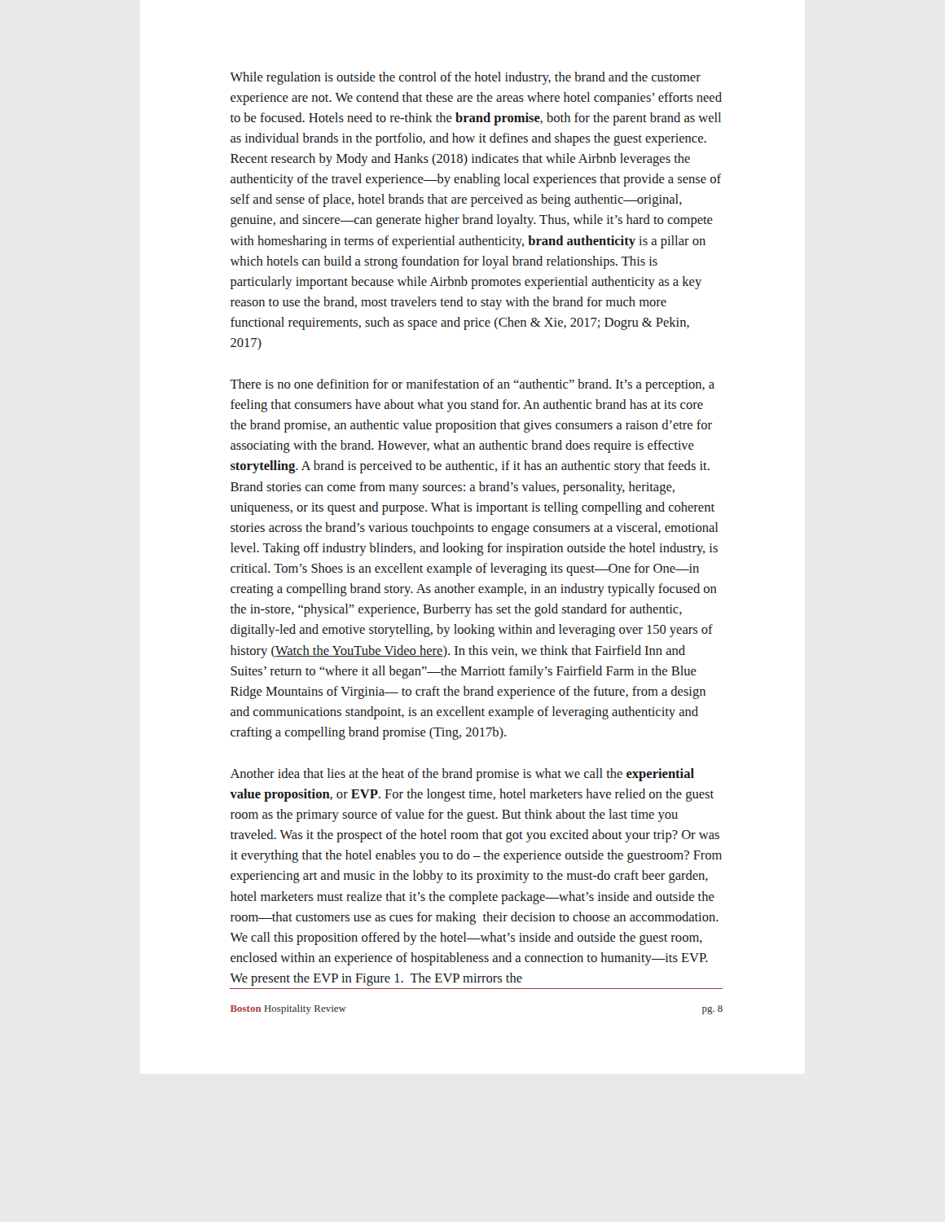While regulation is outside the control of the hotel industry, the brand and the customer experience are not. We contend that these are the areas where hotel companies’ efforts need to be focused. Hotels need to re-think the brand promise, both for the parent brand as well as individual brands in the portfolio, and how it defines and shapes the guest experience. Recent research by Mody and Hanks (2018) indicates that while Airbnb leverages the authenticity of the travel experience—by enabling local experiences that provide a sense of self and sense of place, hotel brands that are perceived as being authentic—original, genuine, and sincere—can generate higher brand loyalty. Thus, while it’s hard to compete with homesharing in terms of experiential authenticity, brand authenticity is a pillar on which hotels can build a strong foundation for loyal brand relationships. This is particularly important because while Airbnb promotes experiential authenticity as a key reason to use the brand, most travelers tend to stay with the brand for much more functional requirements, such as space and price (Chen & Xie, 2017; Dogru & Pekin, 2017)
There is no one definition for or manifestation of an “authentic” brand. It’s a perception, a feeling that consumers have about what you stand for. An authentic brand has at its core the brand promise, an authentic value proposition that gives consumers a raison d’etre for associating with the brand. However, what an authentic brand does require is effective storytelling. A brand is perceived to be authentic, if it has an authentic story that feeds it. Brand stories can come from many sources: a brand’s values, personality, heritage, uniqueness, or its quest and purpose. What is important is telling compelling and coherent stories across the brand’s various touchpoints to engage consumers at a visceral, emotional level. Taking off industry blinders, and looking for inspiration outside the hotel industry, is critical. Tom’s Shoes is an excellent example of leveraging its quest—One for One—in creating a compelling brand story. As another example, in an industry typically focused on the in-store, “physical” experience, Burberry has set the gold standard for authentic, digitally-led and emotive storytelling, by looking within and leveraging over 150 years of history (Watch the YouTube Video here). In this vein, we think that Fairfield Inn and Suites’ return to “where it all began”—the Marriott family’s Fairfield Farm in the Blue Ridge Mountains of Virginia— to craft the brand experience of the future, from a design and communications standpoint, is an excellent example of leveraging authenticity and crafting a compelling brand promise (Ting, 2017b).
Another idea that lies at the heat of the brand promise is what we call the experiential value proposition, or EVP. For the longest time, hotel marketers have relied on the guest room as the primary source of value for the guest. But think about the last time you traveled. Was it the prospect of the hotel room that got you excited about your trip? Or was it everything that the hotel enables you to do – the experience outside the guestroom? From experiencing art and music in the lobby to its proximity to the must-do craft beer garden, hotel marketers must realize that it’s the complete package—what’s inside and outside the room—that customers use as cues for making their decision to choose an accommodation. We call this proposition offered by the hotel—what’s inside and outside the guest room, enclosed within an experience of hospitableness and a connection to humanity—its EVP. We present the EVP in Figure 1. The EVP mirrors the
Boston Hospitality Review
pg. 8